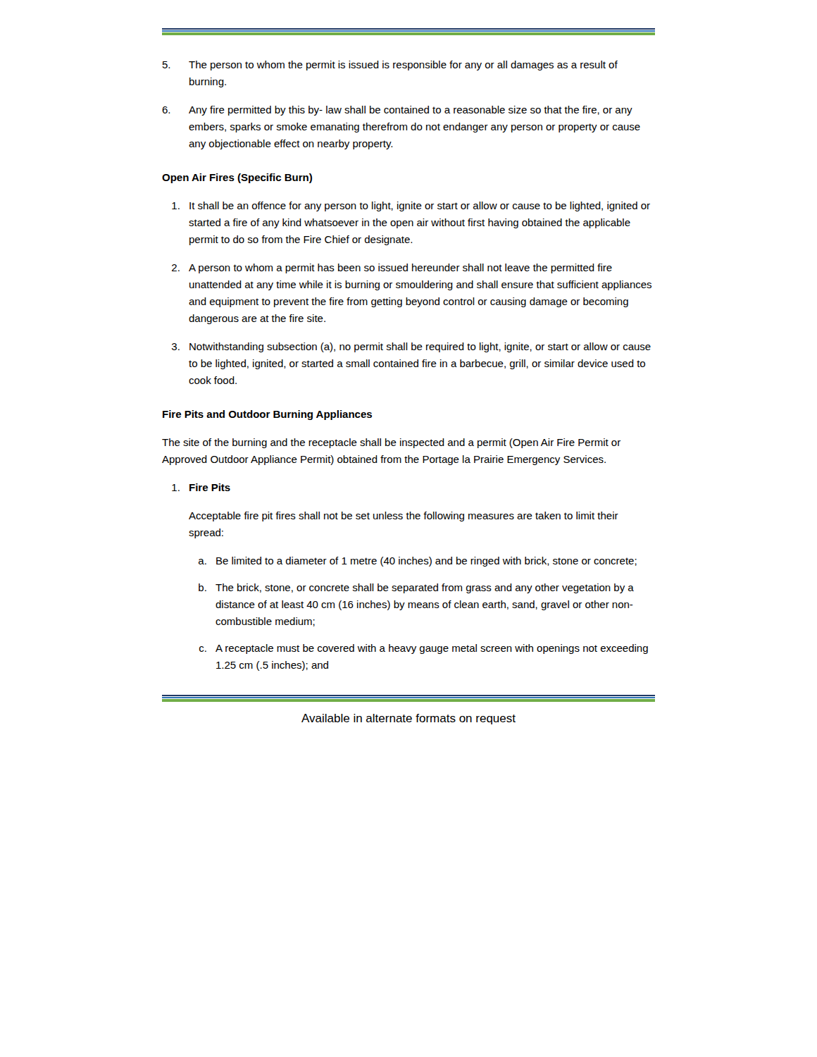The person to whom the permit is issued is responsible for any or all damages as a result of burning.
Any fire permitted by this by- law shall be contained to a reasonable size so that the fire, or any embers, sparks or smoke emanating therefrom do not endanger any person or property or cause any objectionable effect on nearby property.
Open Air Fires (Specific Burn)
It shall be an offence for any person to light, ignite or start or allow or cause to be lighted, ignited or started a fire of any kind whatsoever in the open air without first having obtained the applicable permit to do so from the Fire Chief or designate.
A person to whom a permit has been so issued hereunder shall not leave the permitted fire unattended at any time while it is burning or smouldering and shall ensure that sufficient appliances and equipment to prevent the fire from getting beyond control or causing damage or becoming dangerous are at the fire site.
Notwithstanding subsection (a), no permit shall be required to light, ignite, or start or allow or cause to be lighted, ignited, or started a small contained fire in a barbecue, grill, or similar device used to cook food.
Fire Pits and Outdoor Burning Appliances
The site of the burning and the receptacle shall be inspected and a permit (Open Air Fire Permit or Approved Outdoor Appliance Permit) obtained from the Portage la Prairie Emergency Services.
Fire Pits
Acceptable fire pit fires shall not be set unless the following measures are taken to limit their spread:
Be limited to a diameter of 1 metre (40 inches) and be ringed with brick, stone or concrete;
The brick, stone, or concrete shall be separated from grass and any other vegetation by a distance of at least 40 cm (16 inches) by means of clean earth, sand, gravel or other non-combustible medium;
A receptacle must be covered with a heavy gauge metal screen with openings not exceeding 1.25 cm (.5 inches); and
Available in alternate formats on request